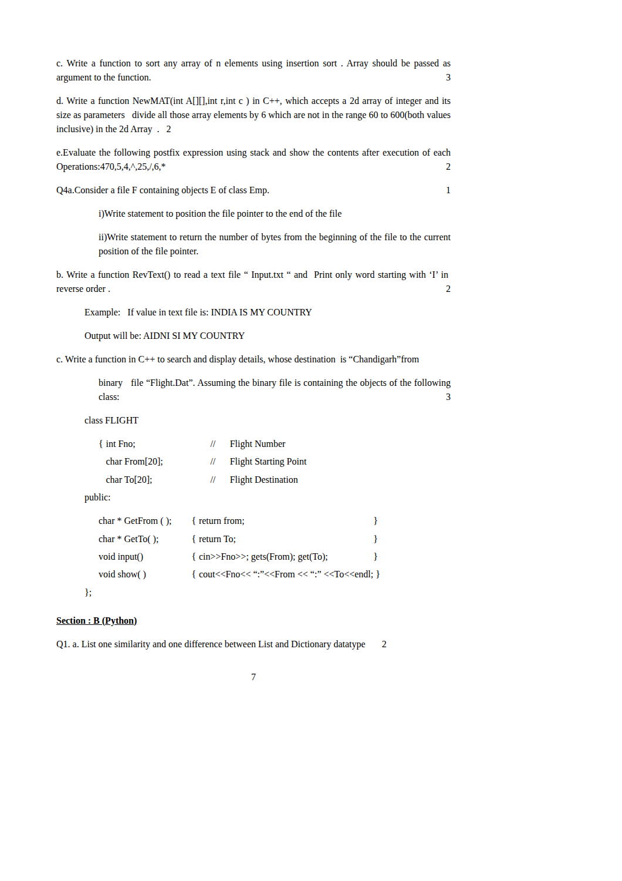c. Write a function to sort any array of n elements using insertion sort . Array should be passed as argument to the function. 3
d. Write a function NewMAT(int A[][],int r,int c ) in C++, which accepts a 2d array of integer and its size as parameters divide all those array elements by 6 which are not in the range 60 to 600(both values inclusive) in the 2d Array . 2
e.Evaluate the following postfix expression using stack and show the contents after execution of each Operations:470,5,4,^,25,/,6,* 2
Q4a.Consider a file F containing objects E of class Emp. 1
i)Write statement to position the file pointer to the end of the file
ii)Write statement to return the number of bytes from the beginning of the file to the current position of the file pointer.
b. Write a function RevText() to read a text file “ Input.txt “ and Print only word starting with ‘I’ in reverse order . 2
Example: If value in text file is: INDIA IS MY COUNTRY
Output will be: AIDNI SI MY COUNTRY
c. Write a function in C++ to search and display details, whose destination is “Chandigarh”from
binary file “Flight.Dat”. Assuming the binary file is containing the objects of the following class: 3
class FLIGHT
| { | int Fno; | // | Flight Number |
| | char From[20]; | // | Flight Starting Point |
| | char To[20]; | // | Flight Destination |
public:
| char * GetFrom ( ); | { | return from; | } |
| char * GetTo( ); | { | return To; | } |
| void input() | { | cin>>Fno>>; gets(From); get(To); | } |
| void show( ) | { | cout<<Fno<< “:”<<From << “:” <<To<<endl; } |
};
Section : B (Python)
Q1. a. List one similarity and one difference between List and Dictionary datatype 2
7